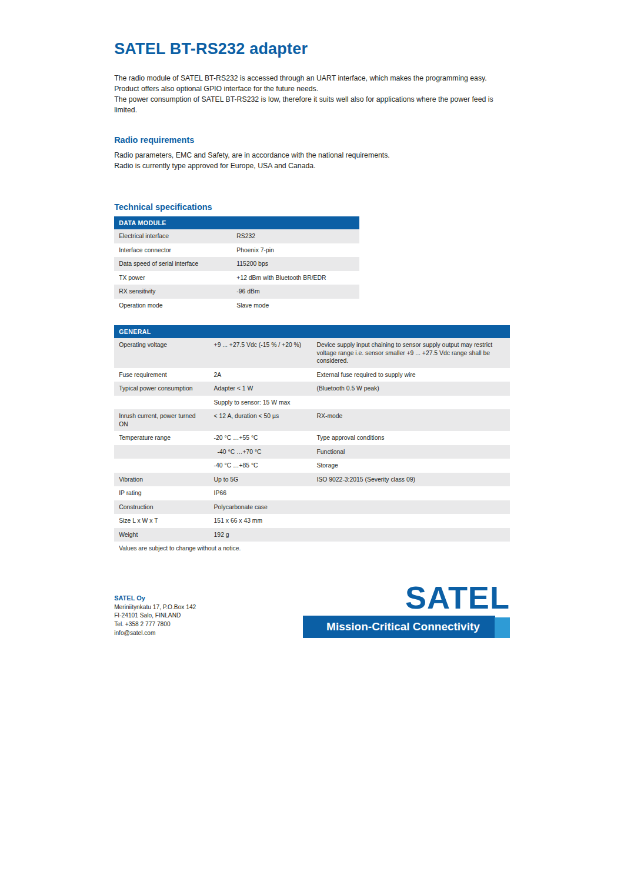SATEL BT-RS232 adapter
The radio module of SATEL BT-RS232 is accessed through an UART interface, which makes the programming easy. Product offers also optional GPIO interface for the future needs.
The power consumption of SATEL BT-RS232 is low, therefore it suits well also for applications where the power feed is limited.
Radio requirements
Radio parameters, EMC and Safety, are in accordance with the national requirements.
Radio is currently type approved for Europe, USA and Canada.
Technical specifications
| DATA MODULE |
| --- |
| Electrical interface | RS232 |
| Interface connector | Phoenix 7-pin |
| Data speed of serial interface | 115200 bps |
| TX power | +12 dBm with Bluetooth BR/EDR |
| RX sensitivity | -96 dBm |
| Operation mode | Slave mode |
| GENERAL | | |
| --- | --- | --- |
| Operating voltage | +9 ... +27.5 Vdc (-15 % / +20 %) | Device supply input chaining to sensor supply output may restrict voltage range i.e. sensor smaller +9 ... +27.5 Vdc range shall be considered. |
| Fuse requirement | 2A | External fuse required to supply wire |
| Typical power consumption | Adapter < 1 W | (Bluetooth 0.5 W peak) |
| | Supply to sensor: 15 W max | |
| Inrush current, power turned ON | < 12 A, duration < 50 µs | RX-mode |
| Temperature range | -20 °C …+55 °C | Type approval conditions |
| | -40 °C …+70 °C | Functional |
| | -40 °C …+85 °C | Storage |
| Vibration | Up to 5G | ISO 9022-3:2015 (Severity class 09) |
| IP rating | IP66 | |
| Construction | Polycarbonate case | |
| Size L x W x T | 151 x 66 x 43 mm | |
| Weight | 192 g | |
| Values are subject to change without a notice. | |
SATEL Oy
Meriniitynkatu 17, P.O.Box 142
FI-24101 Salo, FINLAND
Tel. +358 2 777 7800
info@satel.com
SATEL
Mission-Critical Connectivity